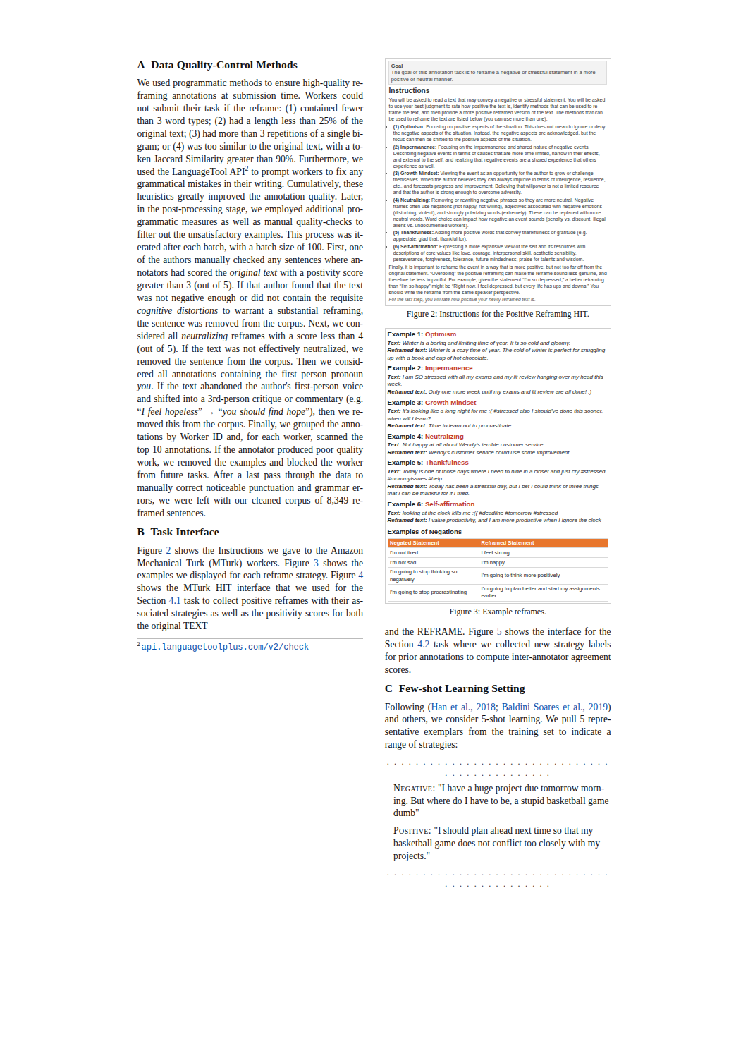AData Quality-Control Methods
We used programmatic methods to ensure high-quality reframing annotations at submission time. Workers could not submit their task if the reframe: (1) contained fewer than 3 word types; (2) had a length less than 25% of the original text; (3) had more than 3 repetitions of a single bigram; or (4) was too similar to the original text, with a token Jaccard Similarity greater than 90%. Furthermore, we used the LanguageTool API2 to prompt workers to fix any grammatical mistakes in their writing. Cumulatively, these heuristics greatly improved the annotation quality. Later, in the post-processing stage, we employed additional programmatic measures as well as manual quality-checks to filter out the unsatisfactory examples. This process was iterated after each batch, with a batch size of 100. First, one of the authors manually checked any sentences where annotators had scored the original text with a postivity score greater than 3 (out of 5). If that author found that the text was not negative enough or did not contain the requisite cognitive distortions to warrant a substantial reframing, the sentence was removed from the corpus. Next, we considered all neutralizing reframes with a score less than 4 (out of 5). If the text was not effectively neutralized, we removed the sentence from the corpus. Then we considered all annotations containing the first person pronoun you. If the text abandoned the author's first-person voice and shifted into a 3rd-person critique or commentary (e.g. “I feel hopeless” → “you should find hope”), then we removed this from the corpus. Finally, we grouped the annotations by Worker ID and, for each worker, scanned the top 10 annotations. If the annotator produced poor quality work, we removed the examples and blocked the worker from future tasks. After a last pass through the data to manually correct noticeable punctuation and grammar errors, we were left with our cleaned corpus of 8,349 reframed sentences.
BTask Interface
Figure 2 shows the Instructions we gave to the Amazon Mechanical Turk (MTurk) workers. Figure 3 shows the examples we displayed for each reframe strategy. Figure 4 shows the MTurk HIT interface that we used for the Section 4.1 task to collect positive reframes with their associated strategies as well as the positivity scores for both the original TEXT
2api.languagetoolplus.com/v2/check
Goal
The goal of this annotation task is to reframe a negative or stressful statement in a more positive or neutral manner.
Instructions
You will be asked to read a text that may convey a negative or stressful statement. You will be asked to use your best judgment to rate how positive the text is, identify methods that can be used to reframe the text, and then provide a more positive reframed version of the text. The methods that can be used to reframe the text are listed below (you can use more than one):
(1) Optimism: Focusing on positive aspects of the situation. This does not mean to ignore or deny the negative aspects of the situation. Instead, the negative aspects are acknowledged, but the focus can then be shifted to the positive aspects of the situation.
(2) Impermanence: Focusing on the impermanence and shared nature of negative events. Describing negative events in terms of causes that are more time limited, narrow in their effects, and external to the self, and realizing that negative events are a shared experience that others experience as well.
(3) Growth Mindset: Viewing the event as an opportunity for the author to grow or challenge themselves. When the author believes they can always improve in terms of intelligence, resilience, etc., and forecasts progress and improvement. Believing that willpower is not a limited resource and that the author is strong enough to overcome adversity.
(4) Neutralizing: Removing or rewriting negative phrases so they are more neutral. Negative frames often use negations (not happy, not willing), adjectives associated with negative emotions (disturbing, violent), and strongly polarizing words (extremely). These can be replaced with more neutral words. Word choice can impact how negative an event sounds (penalty vs. discount, illegal aliens vs. undocumented workers).
(5) Thankfulness: Adding more positive words that convey thankfulness or gratitude (e.g. appreciate, glad that, thankful for).
(6) Self-affirmation: Expressing a more expansive view of the self and its resources with descriptions of core values like love, courage, interpersonal skill, aesthetic sensibility, perseverance, forgiveness, tolerance, future-mindedness, praise for talents and wisdom.
Finally, it is important to reframe the event in a way that is more positive, but not too far off from the original statement. “Overdoing” the positive reframing can make the reframe sound less genuine, and therefore be less impactful. For example, given the statement “I'm so depressed,” a better reframing than “I'm so happy” might be “Right now, I feel depressed, but every life has ups and downs.” You should write the reframe from the same speaker perspective.
For the last step, you will rate how positive your newly reframed text is.
Figure 2: Instructions for the Positive Reframing HIT.
Example 1: Optimism
Text: Winter is a boring and limiting time of year. It is so cold and gloomy.
Reframed text: Winter is a cozy time of year. The cold of winter is perfect for snuggling up with a book and cup of hot chocolate.
Example 2: Impermanence
Text: I am SO stressed with all my exams and my lit review hanging over my head this week.
Reframed text: Only one more week until my exams and lit review are all done! :)
Example 3: Growth Mindset
Text: It's looking like a long night for me :( #stressed also I should've done this sooner, when will I learn?
Reframed text: Time to learn not to procrastinate.
Example 4: Neutralizing
Text: Not happy at all about Wendy's terrible customer service
Reframed text: Wendy's customer service could use some improvement
Example 5: Thankfulness
Text: Today is one of those days where I need to hide in a closet and just cry #stressed #mommyissues #help
Reframed text: Today has been a stressful day, but I bet I could think of three things that I can be thankful for if I tried.
Example 6: Self-affirmation
Text: looking at the clock kills me :(( #deadline #tomorrow #stressed
Reframed text: I value productivity, and I am more productive when I ignore the clock
Examples of Negations
| Negated Statement | Reframed Statement |
| --- | --- |
| I'm not tired | I feel strong |
| I'm not sad | I'm happy |
| I'm going to stop thinking so negatively | I'm going to think more positively |
| I'm going to stop procrastinating | I'm going to plan better and start my assignments earlier |
Figure 3: Example reframes.
and the REFRAME. Figure 5 shows the interface for the Section 4.2 task where we collected new strategy labels for prior annotations to compute inter-annotator agreement scores.
CFew-shot Learning Setting
Following (Han et al., 2018; Baldini Soares et al., 2019) and others, we consider 5-shot learning. We pull 5 representative exemplars from the training set to indicate a range of strategies:
. . . . . . . . . . . . . . . . . . . . . . . . . . . . . . . . . . . . . . . . . . . . . .
Negative: "I have a huge project due tomorrow morning. But where do I have to be, a stupid basketball game dumb"
Positive: "I should plan ahead next time so that my basketball game does not conflict too closely with my projects."
. . . . . . . . . . . . . . . . . . . . . . . . . . . . . . . . . . . . . . . . . . . . . .